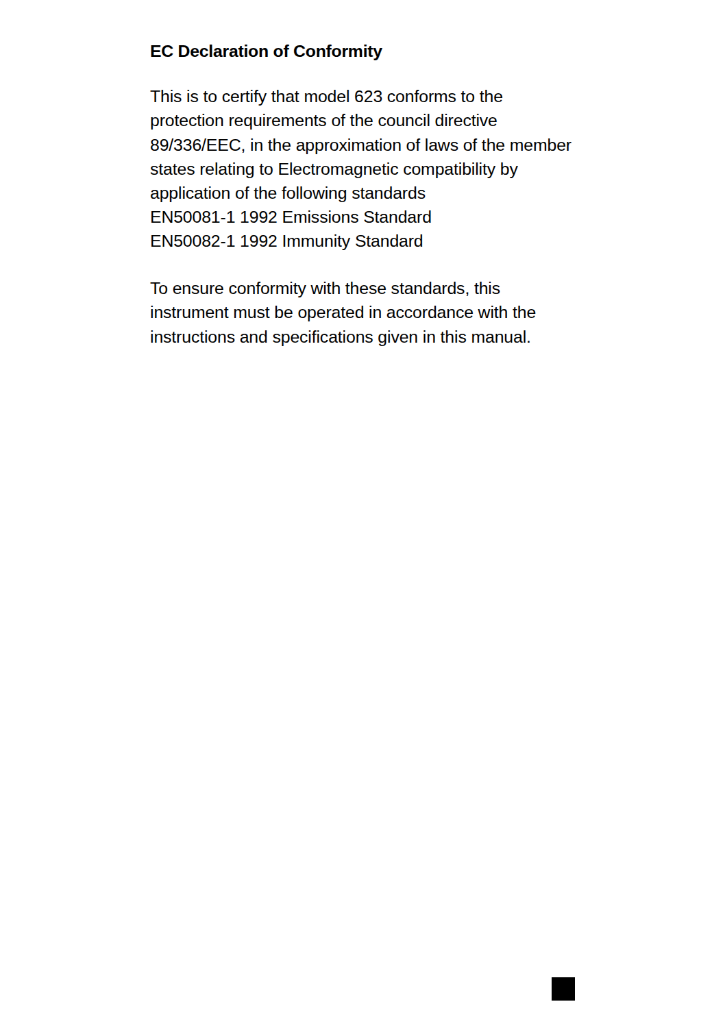EC Declaration of Conformity
This is to certify that model 623 conforms to the protection requirements of the council directive 89/336/EEC, in the approximation of laws of the member states relating to Electromagnetic compatibility by application of the following standards
EN50081-1 1992 Emissions Standard
EN50082-1 1992 Immunity Standard
To ensure conformity with these standards, this instrument must be operated in accordance with the instructions and specifications given in this manual.